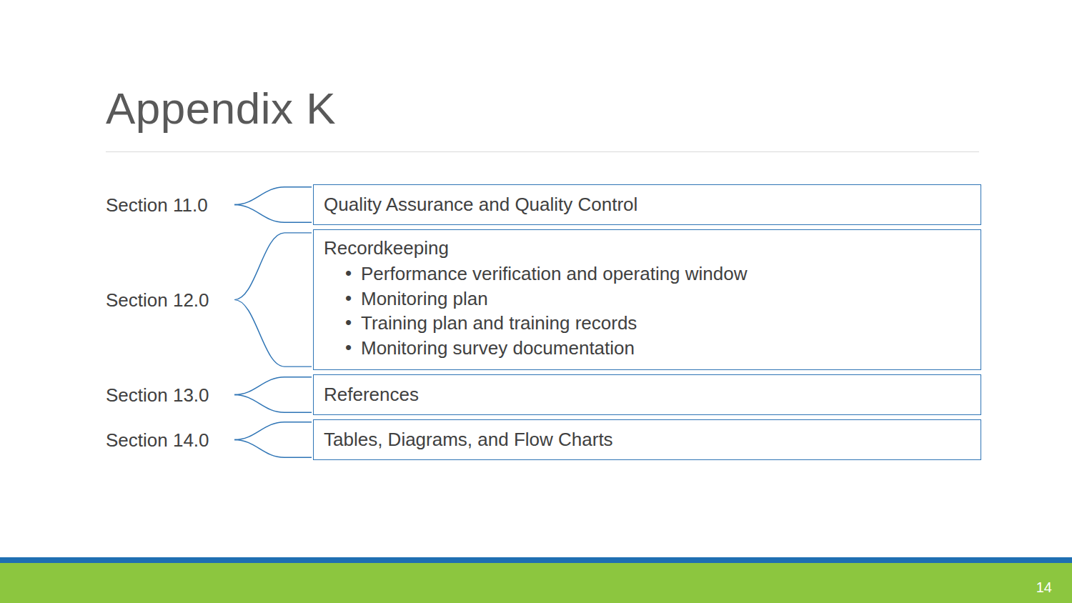Appendix K
Section 11.0
Quality Assurance and Quality Control
Section 12.0
Recordkeeping
Performance verification and operating window
Monitoring plan
Training plan and training records
Monitoring survey documentation
Section 13.0
References
Section 14.0
Tables, Diagrams, and Flow Charts
14